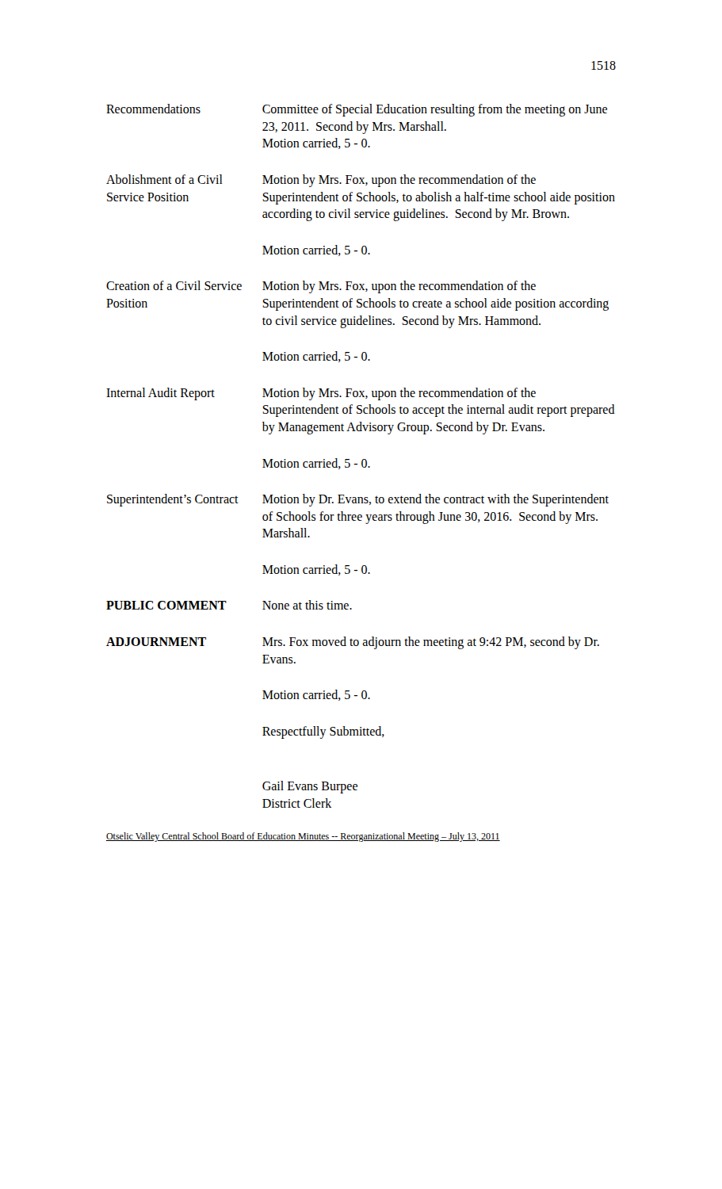1518
| Recommendations | Committee of Special Education resulting from the meeting on June 23, 2011. Second by Mrs. Marshall. Motion carried, 5 - 0. |
| Abolishment of a Civil Service Position | Motion by Mrs. Fox, upon the recommendation of the Superintendent of Schools, to abolish a half-time school aide position according to civil service guidelines. Second by Mr. Brown. Motion carried, 5 - 0. |
| Creation of a Civil Service Position | Motion by Mrs. Fox, upon the recommendation of the Superintendent of Schools to create a school aide position according to civil service guidelines. Second by Mrs. Hammond. Motion carried, 5 - 0. |
| Internal Audit Report | Motion by Mrs. Fox, upon the recommendation of the Superintendent of Schools to accept the internal audit report prepared by Management Advisory Group. Second by Dr. Evans. Motion carried, 5 - 0. |
| Superintendent’s Contract | Motion by Dr. Evans, to extend the contract with the Superintendent of Schools for three years through June 30, 2016. Second by Mrs. Marshall. Motion carried, 5 - 0. |
| PUBLIC COMMENT | None at this time. |
| ADJOURNMENT | Mrs. Fox moved to adjourn the meeting at 9:42 PM, second by Dr. Evans. Motion carried, 5 - 0. Respectfully Submitted, Gail Evans Burpee District Clerk |
Otselic Valley Central School Board of Education Minutes -- Reorganizational Meeting – July 13, 2011